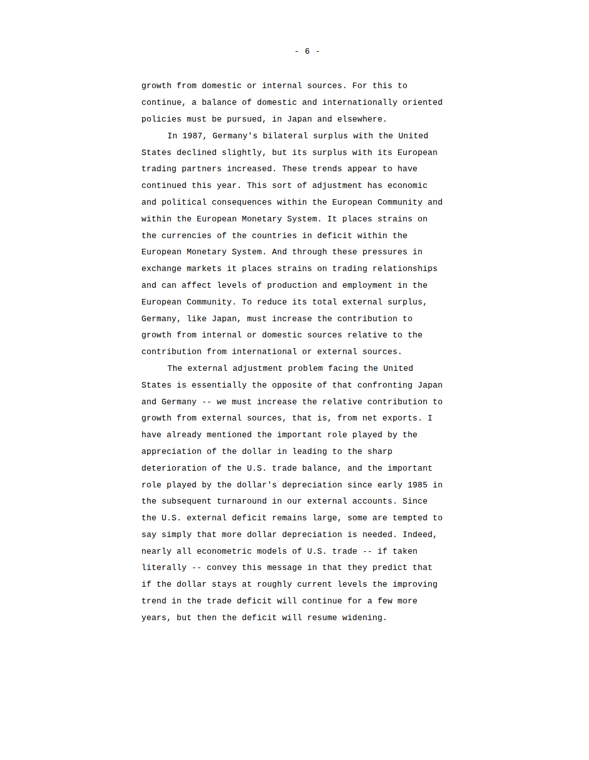- 6 -
growth from domestic or internal sources. For this to continue, a balance of domestic and internationally oriented policies must be pursued, in Japan and elsewhere.
In 1987, Germany's bilateral surplus with the United States declined slightly, but its surplus with its European trading partners increased. These trends appear to have continued this year. This sort of adjustment has economic and political consequences within the European Community and within the European Monetary System. It places strains on the currencies of the countries in deficit within the European Monetary System. And through these pressures in exchange markets it places strains on trading relationships and can affect levels of production and employment in the European Community. To reduce its total external surplus, Germany, like Japan, must increase the contribution to growth from internal or domestic sources relative to the contribution from international or external sources.
The external adjustment problem facing the United States is essentially the opposite of that confronting Japan and Germany -- we must increase the relative contribution to growth from external sources, that is, from net exports. I have already mentioned the important role played by the appreciation of the dollar in leading to the sharp deterioration of the U.S. trade balance, and the important role played by the dollar's depreciation since early 1985 in the subsequent turnaround in our external accounts. Since the U.S. external deficit remains large, some are tempted to say simply that more dollar depreciation is needed. Indeed, nearly all econometric models of U.S. trade -- if taken literally -- convey this message in that they predict that if the dollar stays at roughly current levels the improving trend in the trade deficit will continue for a few more years, but then the deficit will resume widening.